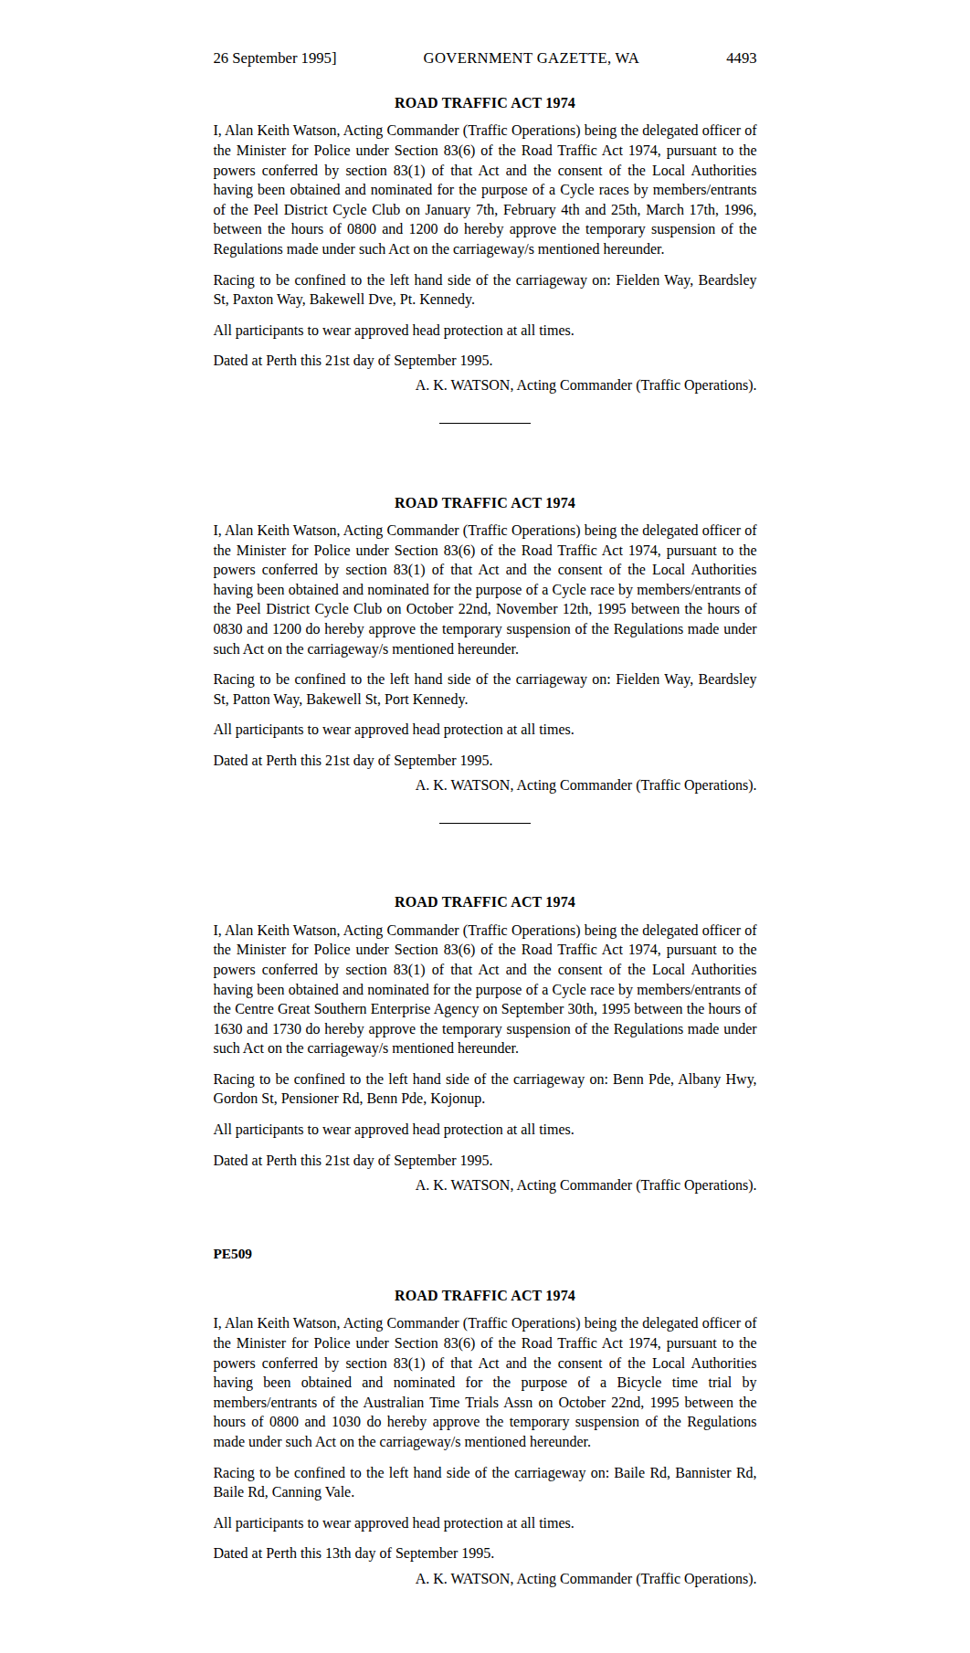26 September 1995] GOVERNMENT GAZETTE, WA 4493
ROAD TRAFFIC ACT 1974
I, Alan Keith Watson, Acting Commander (Traffic Operations) being the delegated officer of the Minister for Police under Section 83(6) of the Road Traffic Act 1974, pursuant to the powers conferred by section 83(1) of that Act and the consent of the Local Authorities having been obtained and nominated for the purpose of a Cycle races by members/entrants of the Peel District Cycle Club on January 7th, February 4th and 25th, March 17th, 1996, between the hours of 0800 and 1200 do hereby approve the temporary suspension of the Regulations made under such Act on the carriageway/s mentioned hereunder.
Racing to be confined to the left hand side of the carriageway on: Fielden Way, Beardsley St, Paxton Way, Bakewell Dve, Pt. Kennedy.
All participants to wear approved head protection at all times.
Dated at Perth this 21st day of September 1995.
A. K. WATSON, Acting Commander (Traffic Operations).
ROAD TRAFFIC ACT 1974
I, Alan Keith Watson, Acting Commander (Traffic Operations) being the delegated officer of the Minister for Police under Section 83(6) of the Road Traffic Act 1974, pursuant to the powers conferred by section 83(1) of that Act and the consent of the Local Authorities having been obtained and nominated for the purpose of a Cycle race by members/entrants of the Peel District Cycle Club on October 22nd, November 12th, 1995 between the hours of 0830 and 1200 do hereby approve the temporary suspension of the Regulations made under such Act on the carriageway/s mentioned hereunder.
Racing to be confined to the left hand side of the carriageway on: Fielden Way, Beardsley St, Patton Way, Bakewell St, Port Kennedy.
All participants to wear approved head protection at all times.
Dated at Perth this 21st day of September 1995.
A. K. WATSON, Acting Commander (Traffic Operations).
ROAD TRAFFIC ACT 1974
I, Alan Keith Watson, Acting Commander (Traffic Operations) being the delegated officer of the Minister for Police under Section 83(6) of the Road Traffic Act 1974, pursuant to the powers conferred by section 83(1) of that Act and the consent of the Local Authorities having been obtained and nominated for the purpose of a Cycle race by members/entrants of the Centre Great Southern Enterprise Agency on September 30th, 1995 between the hours of 1630 and 1730 do hereby approve the temporary suspension of the Regulations made under such Act on the carriageway/s mentioned hereunder.
Racing to be confined to the left hand side of the carriageway on: Benn Pde, Albany Hwy, Gordon St, Pensioner Rd, Benn Pde, Kojonup.
All participants to wear approved head protection at all times.
Dated at Perth this 21st day of September 1995.
A. K. WATSON, Acting Commander (Traffic Operations).
PE509
ROAD TRAFFIC ACT 1974
I, Alan Keith Watson, Acting Commander (Traffic Operations) being the delegated officer of the Minister for Police under Section 83(6) of the Road Traffic Act 1974, pursuant to the powers conferred by section 83(1) of that Act and the consent of the Local Authorities having been obtained and nominated for the purpose of a Bicycle time trial by members/entrants of the Australian Time Trials Assn on October 22nd, 1995 between the hours of 0800 and 1030 do hereby approve the temporary suspension of the Regulations made under such Act on the carriageway/s mentioned hereunder.
Racing to be confined to the left hand side of the carriageway on: Baile Rd, Bannister Rd, Baile Rd, Canning Vale.
All participants to wear approved head protection at all times.
Dated at Perth this 13th day of September 1995.
A. K. WATSON, Acting Commander (Traffic Operations).